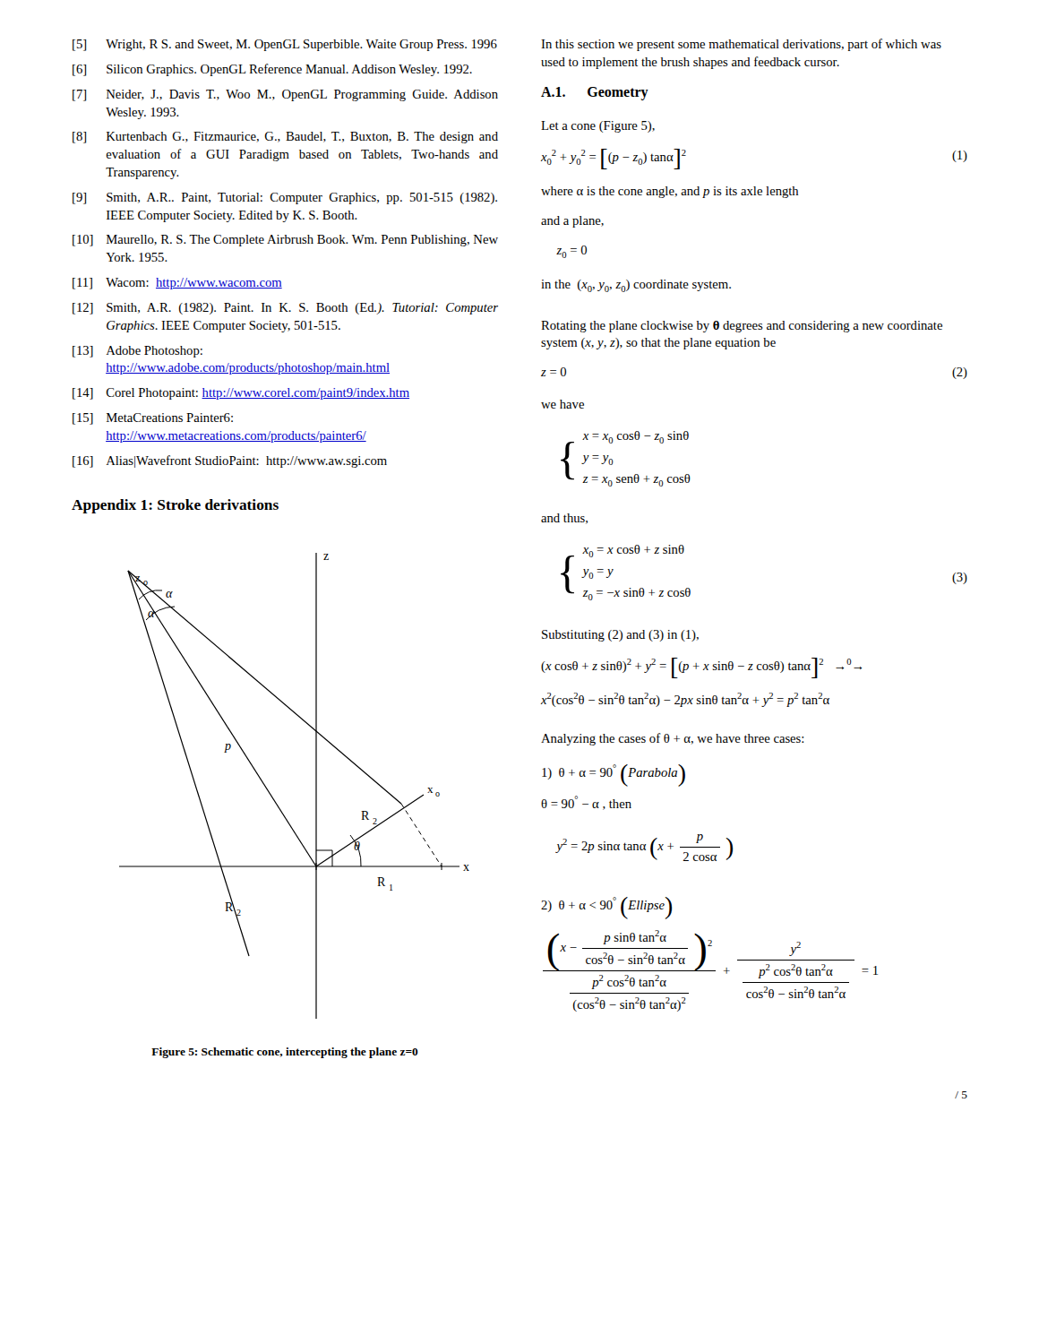[5] Wright, R S. and Sweet, M. OpenGL Superbible. Waite Group Press. 1996
[6] Silicon Graphics. OpenGL Reference Manual. Addison Wesley. 1992.
[7] Neider, J., Davis T., Woo M., OpenGL Programming Guide. Addison Wesley. 1993.
[8] Kurtenbach G., Fitzmaurice, G., Baudel, T., Buxton, B. The design and evaluation of a GUI Paradigm based on Tablets, Two-hands and Transparency.
[9] Smith, A.R.. Paint, Tutorial: Computer Graphics, pp. 501-515 (1982). IEEE Computer Society. Edited by K. S. Booth.
[10] Maurello, R. S. The Complete Airbrush Book. Wm. Penn Publishing, New York. 1955.
[11] Wacom: http://www.wacom.com
[12] Smith, A.R. (1982). Paint. In K. S. Booth (Ed.). Tutorial: Computer Graphics. IEEE Computer Society, 501-515.
[13] Adobe Photoshop:
http://www.adobe.com/products/photoshop/main.html
[14] Corel Photopaint: http://www.corel.com/paint9/index.htm
[15] MetaCreations Painter6:
http://www.metacreations.com/products/painter6/
[16] Alias|Wavefront StudioPaint: http://www.aw.sgi.com
Appendix 1: Stroke derivations
z x z o x o α α θ p R 2 R 2 R 1
Figure 5: Schematic cone, intercepting the plane z=0
In this section we present some mathematical derivations, part of which was used to implement the brush shapes and feedback cursor.
A.1. Geometry
Let a cone (Figure 5),
x 02 + y 02 = [(p − z 0) tanα] 2 (1)
where α is the cone angle, and p is its axle length
and a plane,
z 0 = 0
in the (x 0, y 0, z 0) coordinate system.
Rotating the plane clockwise by θ degrees and considering a new coordinate system (x, y, z), so that the plane equation be
z = 0 (2)
we have
{
x = x 0 cosθ − z 0 sinθ
y = y 0
z = x 0 senθ + z 0 cosθ
and thus,
{
x 0 = x cosθ + z sinθ
y 0 = y
z 0 = −x sinθ + z cosθ
(3)
Substituting (2) and (3) in (1),
(x cosθ + z sinθ)2 + y 2 = [(p + x sinθ − z cosθ) tanα] 2 →0→
x 2(cos2θ − sin2θ tan2α) − 2px sinθ tan2α + y 2 = p 2 tan2α
Analyzing the cases of θ + α, we have three cases:
1) θ + α = 90° (Parabola)
θ = 90° − α , then
y 2 = 2p sinα tanα (x + p 2 cosα )
2) θ + α < 90° (Ellipse)
(x − p sinθ tan2α cos2θ − sin2θ tan2α ) 2 p 2 cos2θ tan2α(cos2θ − sin2θ tan2α)2 + y 2 p 2 cos2θ tan2α cos2θ − sin2θ tan2α = 1
/ 5